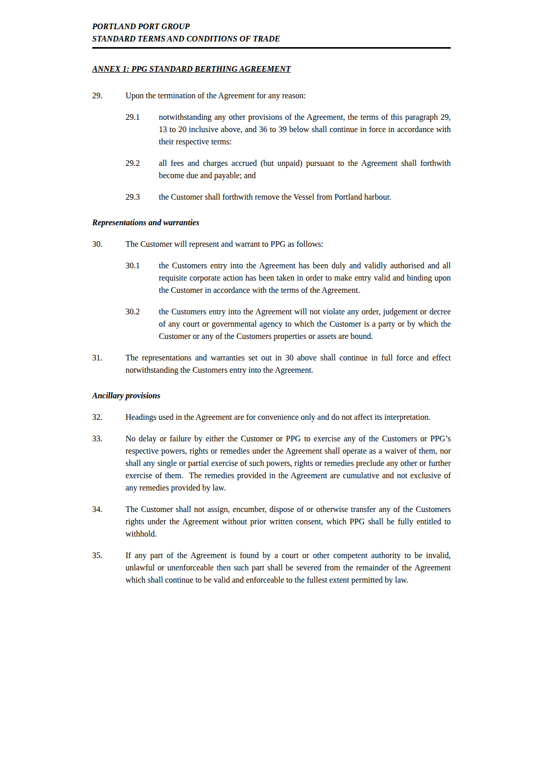PORTLAND PORT GROUP
STANDARD TERMS AND CONDITIONS OF TRADE
ANNEX 1: PPG STANDARD BERTHING AGREEMENT
29.
Upon the termination of the Agreement for any reason:
29.1
notwithstanding any other provisions of the Agreement, the terms of this paragraph 29, 13 to 20 inclusive above, and 36 to 39 below shall continue in force in accordance with their respective terms:
29.2
all fees and charges accrued (but unpaid) pursuant to the Agreement shall forthwith become due and payable; and
29.3
the Customer shall forthwith remove the Vessel from Portland harbour.
Representations and warranties
30.
The Customer will represent and warrant to PPG as follows:
30.1
the Customers entry into the Agreement has been duly and validly authorised and all requisite corporate action has been taken in order to make entry valid and binding upon the Customer in accordance with the terms of the Agreement.
30.2
the Customers entry into the Agreement will not violate any order, judgement or decree of any court or governmental agency to which the Customer is a party or by which the Customer or any of the Customers properties or assets are bound.
31.
The representations and warranties set out in 30 above shall continue in full force and effect notwithstanding the Customers entry into the Agreement.
Ancillary provisions
32.
Headings used in the Agreement are for convenience only and do not affect its interpretation.
33.
No delay or failure by either the Customer or PPG to exercise any of the Customers or PPG’s respective powers, rights or remedies under the Agreement shall operate as a waiver of them, nor shall any single or partial exercise of such powers, rights or remedies preclude any other or further exercise of them. The remedies provided in the Agreement are cumulative and not exclusive of any remedies provided by law.
34.
The Customer shall not assign, encumber, dispose of or otherwise transfer any of the Customers rights under the Agreement without prior written consent, which PPG shall be fully entitled to withhold.
35.
If any part of the Agreement is found by a court or other competent authority to be invalid, unlawful or unenforceable then such part shall be severed from the remainder of the Agreement which shall continue to be valid and enforceable to the fullest extent permitted by law.